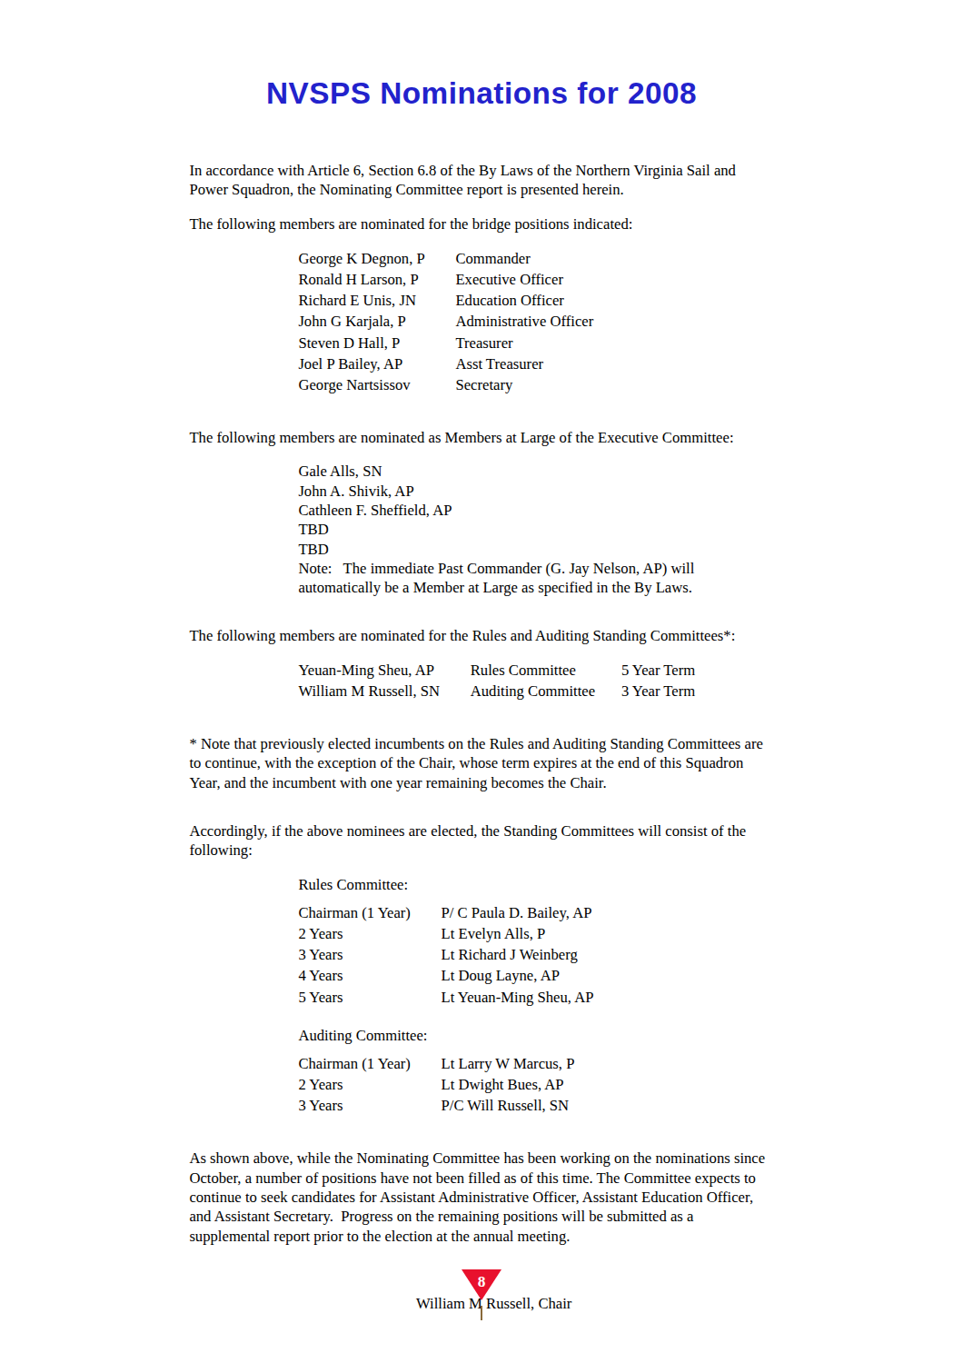NVSPS Nominations for 2008
In accordance with Article 6, Section 6.8 of the By Laws of the Northern Virginia Sail and Power Squadron, the Nominating Committee report is presented herein.
The following members are nominated for the bridge positions indicated:
| George K Degnon, P | Commander |
| Ronald H Larson, P | Executive Officer |
| Richard E Unis, JN | Education Officer |
| John G Karjala, P | Administrative Officer |
| Steven D Hall, P | Treasurer |
| Joel P Bailey, AP | Asst Treasurer |
| George Nartsissov | Secretary |
The following members are nominated as Members at Large of the Executive Committee:
Gale Alls, SN
John A. Shivik, AP
Cathleen F. Sheffield, AP
TBD
TBD
Note: The immediate Past Commander (G. Jay Nelson, AP) will automatically be a Member at Large as specified in the By Laws.
The following members are nominated for the Rules and Auditing Standing Committees*:
| Yeuan-Ming Sheu, AP | Rules Committee | 5 Year Term |
| William M Russell, SN | Auditing Committee | 3 Year Term |
* Note that previously elected incumbents on the Rules and Auditing Standing Committees are to continue, with the exception of the Chair, whose term expires at the end of this Squadron Year, and the incumbent with one year remaining becomes the Chair.
Accordingly, if the above nominees are elected, the Standing Committees will consist of the following:
Rules Committee:
| Chairman (1 Year) | P/ C Paula D. Bailey, AP |
| 2 Years | Lt Evelyn Alls, P |
| 3 Years | Lt Richard J Weinberg |
| 4 Years | Lt Doug Layne, AP |
| 5 Years | Lt Yeuan-Ming Sheu, AP |
Auditing Committee:
| Chairman (1 Year) | Lt Larry W Marcus, P |
| 2 Years | Lt Dwight Bues, AP |
| 3 Years | P/C Will Russell, SN |
As shown above, while the Nominating Committee has been working on the nominations since October, a number of positions have not been filled as of this time. The Committee expects to continue to seek candidates for Assistant Administrative Officer, Assistant Education Officer, and Assistant Secretary. Progress on the remaining positions will be submitted as a supplemental report prior to the election at the annual meeting.
William M Russell, Chair
8